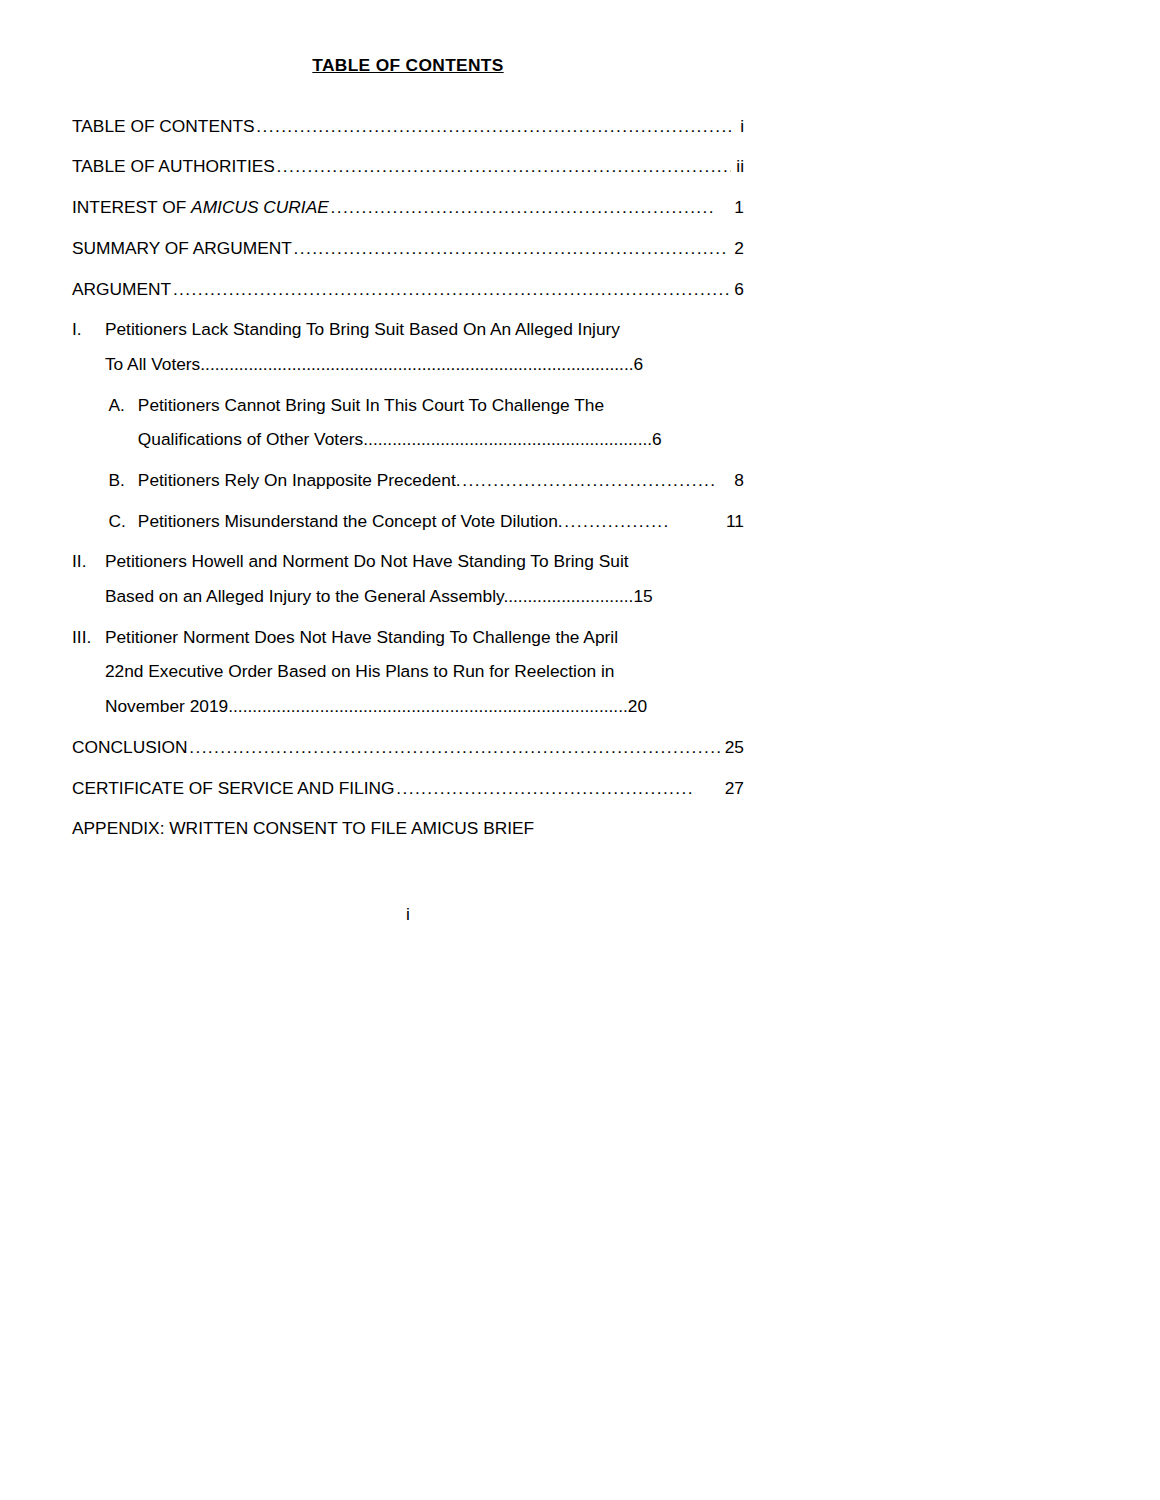TABLE OF CONTENTS
TABLE OF CONTENTS .................................................................................. i
TABLE OF AUTHORITIES .............................................................................. ii
INTEREST OF AMICUS CURIAE .............................................................. 1
SUMMARY OF ARGUMENT ......................................................................... 2
ARGUMENT .................................................................................................. 6
I. Petitioners Lack Standing To Bring Suit Based On An Alleged Injury
To All Voters. ......................................................................................... 6
A. Petitioners Cannot Bring Suit In This Court To Challenge The
Qualifications of Other Voters. ........................................................... 6
B. Petitioners Rely On Inapposite Precedent. ......................................... 8
C. Petitioners Misunderstand the Concept of Vote Dilution. ................. 11
II. Petitioners Howell and Norment Do Not Have Standing To Bring Suit
Based on an Alleged Injury to the General Assembly. .......................... 15
III. Petitioner Norment Does Not Have Standing To Challenge the April
22nd Executive Order Based on His Plans to Run for Reelection in
November 2019. .................................................................................. 20
CONCLUSION ............................................................................................. 25
CERTIFICATE OF SERVICE AND FILING ................................................ 27
APPENDIX: WRITTEN CONSENT TO FILE AMICUS BRIEF
i